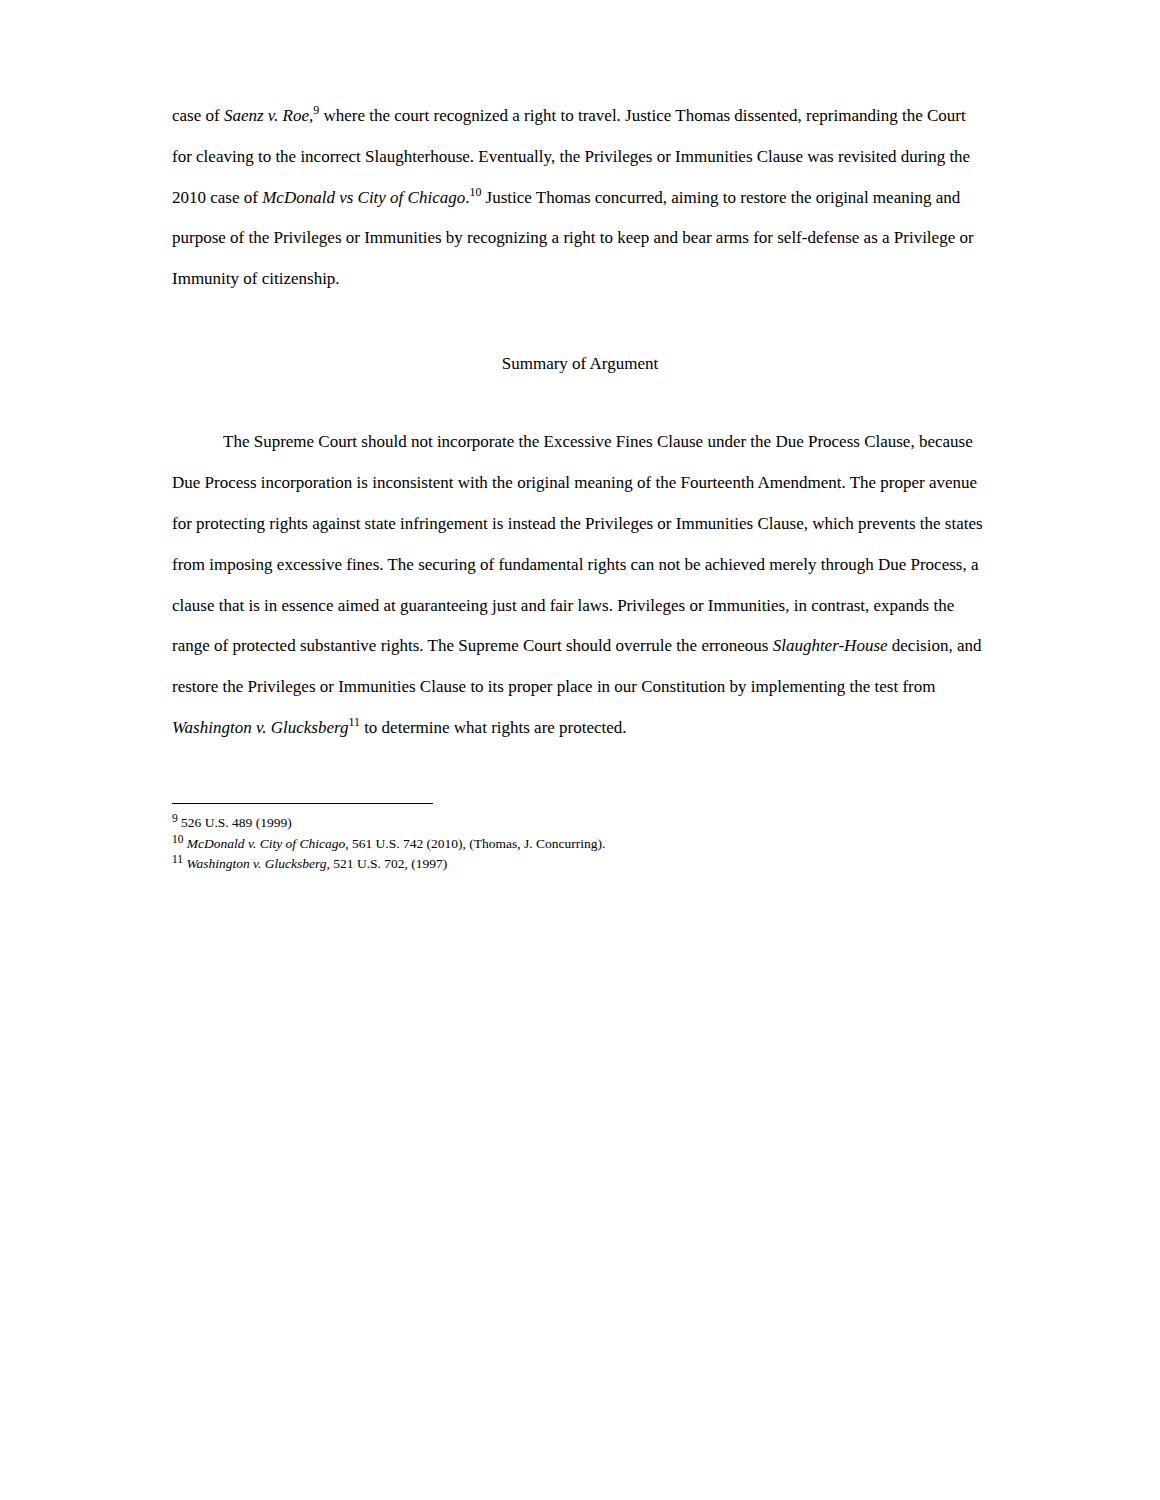case of Saenz v. Roe,9 where the court recognized a right to travel. Justice Thomas dissented, reprimanding the Court for cleaving to the incorrect Slaughterhouse. Eventually, the Privileges or Immunities Clause was revisited during the 2010 case of McDonald vs City of Chicago.10 Justice Thomas concurred, aiming to restore the original meaning and purpose of the Privileges or Immunities by recognizing a right to keep and bear arms for self-defense as a Privilege or Immunity of citizenship.
Summary of Argument
The Supreme Court should not incorporate the Excessive Fines Clause under the Due Process Clause, because Due Process incorporation is inconsistent with the original meaning of the Fourteenth Amendment. The proper avenue for protecting rights against state infringement is instead the Privileges or Immunities Clause, which prevents the states from imposing excessive fines. The securing of fundamental rights can not be achieved merely through Due Process, a clause that is in essence aimed at guaranteeing just and fair laws. Privileges or Immunities, in contrast, expands the range of protected substantive rights. The Supreme Court should overrule the erroneous Slaughter-House decision, and restore the Privileges or Immunities Clause to its proper place in our Constitution by implementing the test from Washington v. Glucksberg11 to determine what rights are protected.
9 526 U.S. 489 (1999)
10 McDonald v. City of Chicago, 561 U.S. 742 (2010), (Thomas, J. Concurring).
11 Washington v. Glucksberg, 521 U.S. 702, (1997)